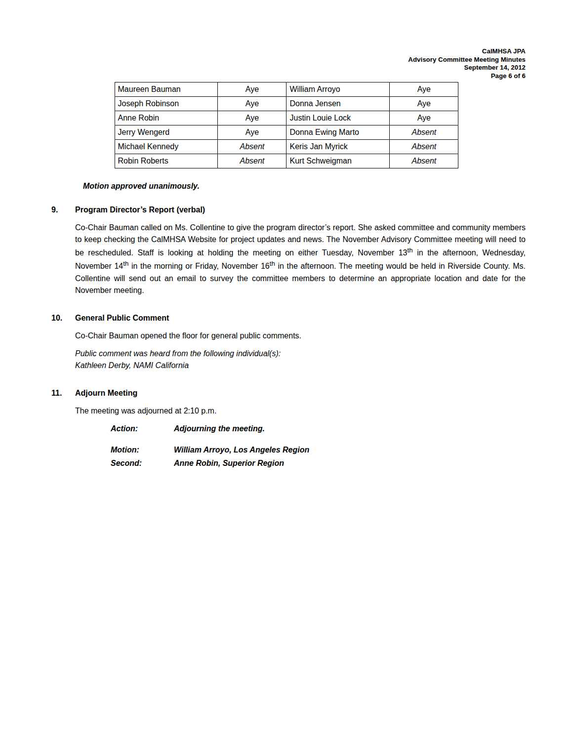CalMHSA JPA
Advisory Committee Meeting Minutes
September 14, 2012
Page 6 of 6
| Maureen Bauman | Aye | William Arroyo | Aye |
| Joseph Robinson | Aye | Donna Jensen | Aye |
| Anne Robin | Aye | Justin Louie Lock | Aye |
| Jerry Wengerd | Aye | Donna Ewing Marto | Absent |
| Michael Kennedy | Absent | Keris Jan Myrick | Absent |
| Robin Roberts | Absent | Kurt Schweigman | Absent |
Motion approved unanimously.
9.
Program Director’s Report (verbal)
Co-Chair Bauman called on Ms. Collentine to give the program director’s report. She asked committee and community members to keep checking the CalMHSA Website for project updates and news. The November Advisory Committee meeting will need to be rescheduled. Staff is looking at holding the meeting on either Tuesday, November 13th in the afternoon, Wednesday, November 14th in the morning or Friday, November 16th in the afternoon. The meeting would be held in Riverside County. Ms. Collentine will send out an email to survey the committee members to determine an appropriate location and date for the November meeting.
10.
General Public Comment
Co-Chair Bauman opened the floor for general public comments.
Public comment was heard from the following individual(s):
Kathleen Derby, NAMI California
11.
Adjourn Meeting
The meeting was adjourned at 2:10 p.m.
Action:
Adjourning the meeting.
Motion:
William Arroyo, Los Angeles Region
Second:
Anne Robin, Superior Region